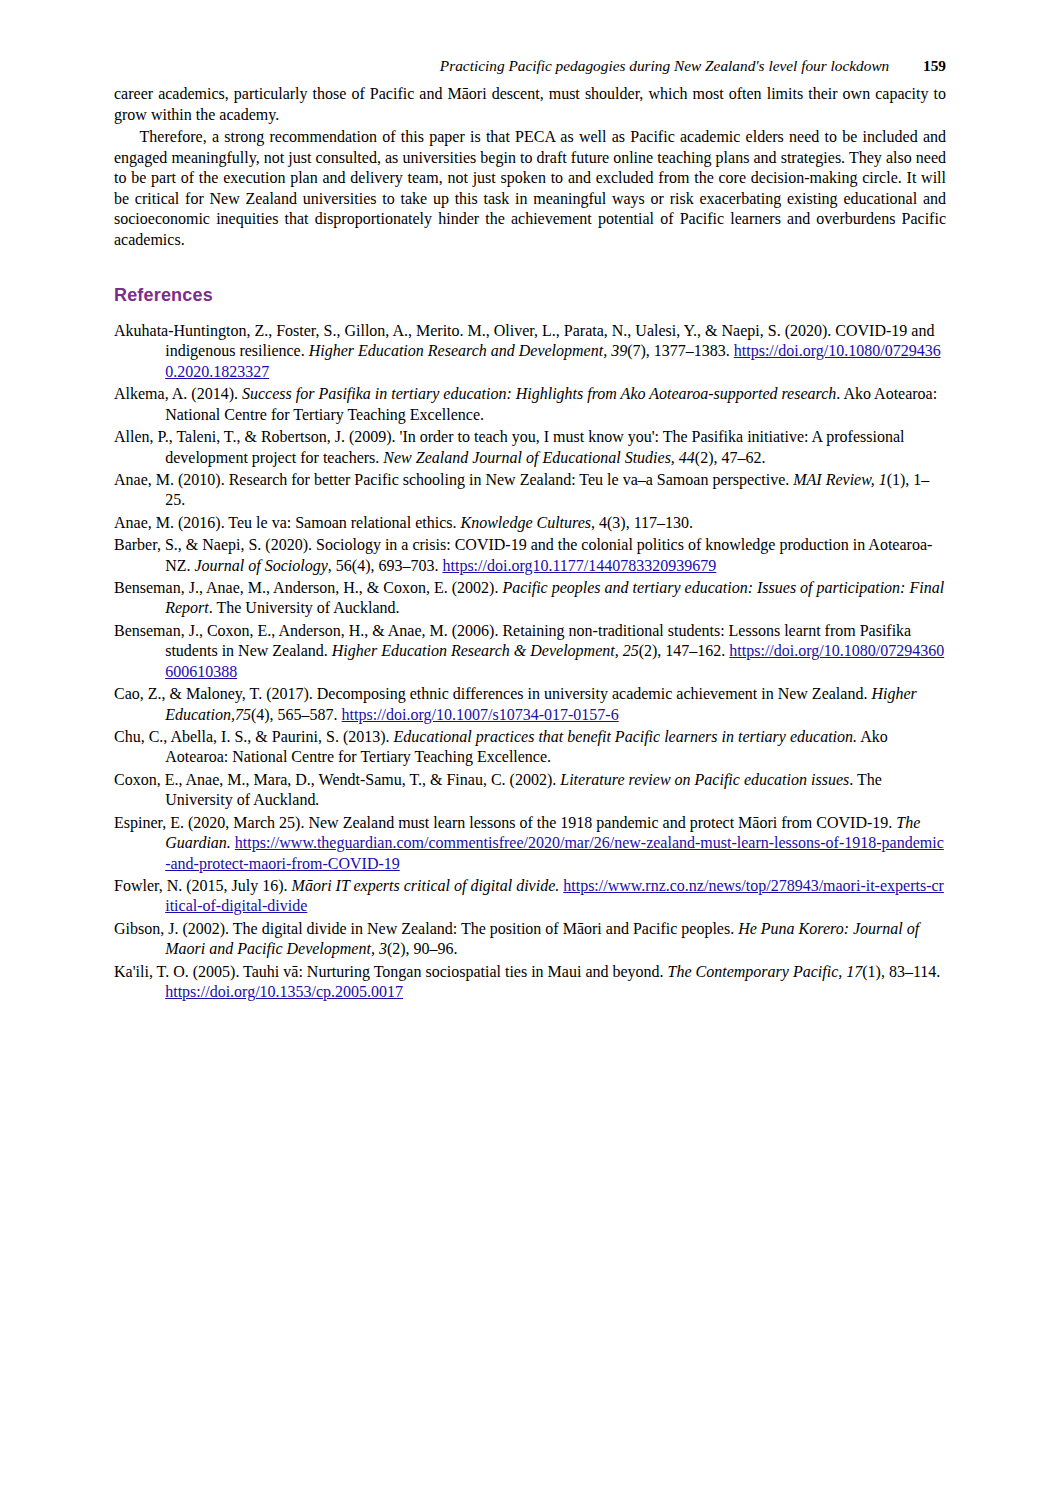Practicing Pacific pedagogies during New Zealand's level four lockdown 159
career academics, particularly those of Pacific and Māori descent, must shoulder, which most often limits their own capacity to grow within the academy.
Therefore, a strong recommendation of this paper is that PECA as well as Pacific academic elders need to be included and engaged meaningfully, not just consulted, as universities begin to draft future online teaching plans and strategies. They also need to be part of the execution plan and delivery team, not just spoken to and excluded from the core decision-making circle. It will be critical for New Zealand universities to take up this task in meaningful ways or risk exacerbating existing educational and socioeconomic inequities that disproportionately hinder the achievement potential of Pacific learners and overburdens Pacific academics.
References
Akuhata-Huntington, Z., Foster, S., Gillon, A., Merito. M., Oliver, L., Parata, N., Ualesi, Y., & Naepi, S. (2020). COVID-19 and indigenous resilience. Higher Education Research and Development, 39(7), 1377–1383. https://doi.org/10.1080/07294360.2020.1823327
Alkema, A. (2014). Success for Pasifika in tertiary education: Highlights from Ako Aotearoa-supported research. Ako Aotearoa: National Centre for Tertiary Teaching Excellence.
Allen, P., Taleni, T., & Robertson, J. (2009). 'In order to teach you, I must know you': The Pasifika initiative: A professional development project for teachers. New Zealand Journal of Educational Studies, 44(2), 47–62.
Anae, M. (2010). Research for better Pacific schooling in New Zealand: Teu le va–a Samoan perspective. MAI Review, 1(1), 1–25.
Anae, M. (2016). Teu le va: Samoan relational ethics. Knowledge Cultures, 4(3), 117–130.
Barber, S., & Naepi, S. (2020). Sociology in a crisis: COVID-19 and the colonial politics of knowledge production in Aotearoa-NZ. Journal of Sociology, 56(4), 693–703. https://doi.org10.1177/1440783320939679
Benseman, J., Anae, M., Anderson, H., & Coxon, E. (2002). Pacific peoples and tertiary education: Issues of participation: Final Report. The University of Auckland.
Benseman, J., Coxon, E., Anderson, H., & Anae, M. (2006). Retaining non-traditional students: Lessons learnt from Pasifika students in New Zealand. Higher Education Research & Development, 25(2), 147–162. https://doi.org/10.1080/07294360600610388
Cao, Z., & Maloney, T. (2017). Decomposing ethnic differences in university academic achievement in New Zealand. Higher Education,75(4), 565–587. https://doi.org/10.1007/s10734-017-0157-6
Chu, C., Abella, I. S., & Paurini, S. (2013). Educational practices that benefit Pacific learners in tertiary education. Ako Aotearoa: National Centre for Tertiary Teaching Excellence.
Coxon, E., Anae, M., Mara, D., Wendt-Samu, T., & Finau, C. (2002). Literature review on Pacific education issues. The University of Auckland.
Espiner, E. (2020, March 25). New Zealand must learn lessons of the 1918 pandemic and protect Māori from COVID-19. The Guardian. https://www.theguardian.com/commentisfree/2020/mar/26/new-zealand-must-learn-lessons-of-1918-pandemic-and-protect-maori-from-COVID-19
Fowler, N. (2015, July 16). Māori IT experts critical of digital divide. https://www.rnz.co.nz/news/top/278943/maori-it-experts-critical-of-digital-divide
Gibson, J. (2002). The digital divide in New Zealand: The position of Māori and Pacific peoples. He Puna Korero: Journal of Maori and Pacific Development, 3(2), 90–96.
Ka'ili, T. O. (2005). Tauhi vā: Nurturing Tongan sociospatial ties in Maui and beyond. The Contemporary Pacific, 17(1), 83–114. https://doi.org/10.1353/cp.2005.0017